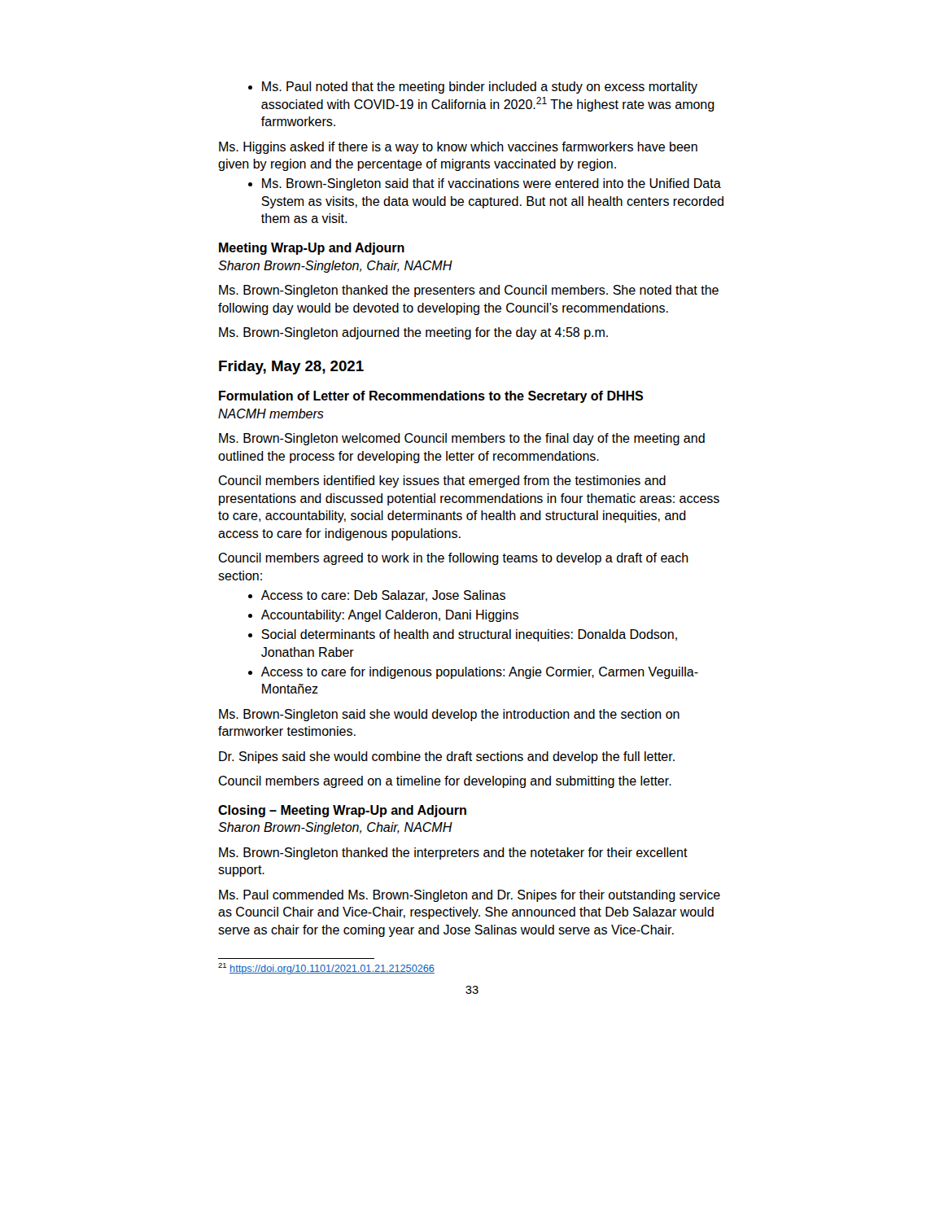Ms. Paul noted that the meeting binder included a study on excess mortality associated with COVID-19 in California in 2020.21 The highest rate was among farmworkers.
Ms. Higgins asked if there is a way to know which vaccines farmworkers have been given by region and the percentage of migrants vaccinated by region.
Ms. Brown-Singleton said that if vaccinations were entered into the Unified Data System as visits, the data would be captured. But not all health centers recorded them as a visit.
Meeting Wrap-Up and Adjourn
Sharon Brown-Singleton, Chair, NACMH
Ms. Brown-Singleton thanked the presenters and Council members. She noted that the following day would be devoted to developing the Council’s recommendations.
Ms. Brown-Singleton adjourned the meeting for the day at 4:58 p.m.
Friday, May 28, 2021
Formulation of Letter of Recommendations to the Secretary of DHHS
NACMH members
Ms. Brown-Singleton welcomed Council members to the final day of the meeting and outlined the process for developing the letter of recommendations.
Council members identified key issues that emerged from the testimonies and presentations and discussed potential recommendations in four thematic areas: access to care, accountability, social determinants of health and structural inequities, and access to care for indigenous populations.
Council members agreed to work in the following teams to develop a draft of each section:
Access to care: Deb Salazar, Jose Salinas
Accountability: Angel Calderon, Dani Higgins
Social determinants of health and structural inequities: Donalda Dodson, Jonathan Raber
Access to care for indigenous populations: Angie Cormier, Carmen Veguilla- Montañez
Ms. Brown-Singleton said she would develop the introduction and the section on farmworker testimonies.
Dr. Snipes said she would combine the draft sections and develop the full letter.
Council members agreed on a timeline for developing and submitting the letter.
Closing – Meeting Wrap-Up and Adjourn
Sharon Brown-Singleton, Chair, NACMH
Ms. Brown-Singleton thanked the interpreters and the notetaker for their excellent support.
Ms. Paul commended Ms. Brown-Singleton and Dr. Snipes for their outstanding service as Council Chair and Vice-Chair, respectively. She announced that Deb Salazar would serve as chair for the coming year and Jose Salinas would serve as Vice-Chair.
21 https://doi.org/10.1101/2021.01.21.21250266
33